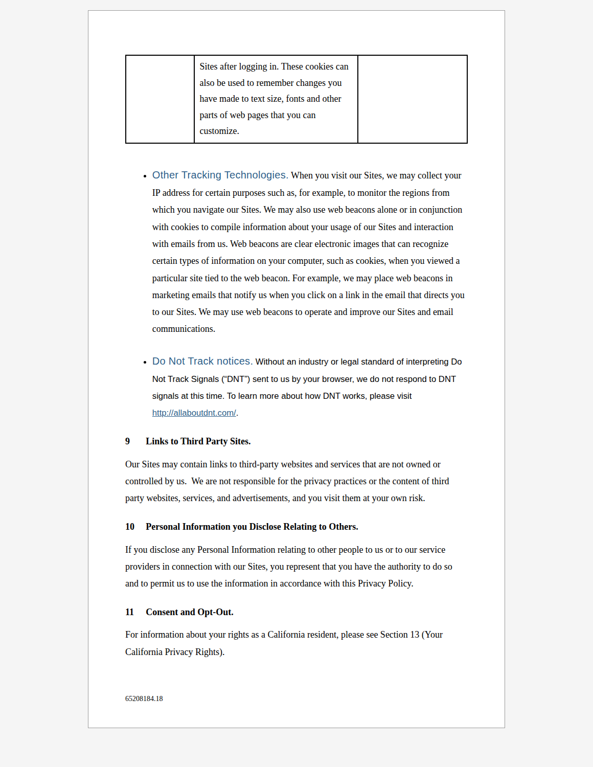| | Sites after logging in. These cookies can also be used to remember changes you have made to text size, fonts and other parts of web pages that you can customize. | |
Other Tracking Technologies. When you visit our Sites, we may collect your IP address for certain purposes such as, for example, to monitor the regions from which you navigate our Sites. We may also use web beacons alone or in conjunction with cookies to compile information about your usage of our Sites and interaction with emails from us. Web beacons are clear electronic images that can recognize certain types of information on your computer, such as cookies, when you viewed a particular site tied to the web beacon. For example, we may place web beacons in marketing emails that notify us when you click on a link in the email that directs you to our Sites. We may use web beacons to operate and improve our Sites and email communications.
Do Not Track notices. Without an industry or legal standard of interpreting Do Not Track Signals (“DNT”) sent to us by your browser, we do not respond to DNT signals at this time. To learn more about how DNT works, please visit http://allaboutdnt.com/.
9 Links to Third Party Sites.
Our Sites may contain links to third-party websites and services that are not owned or controlled by us. We are not responsible for the privacy practices or the content of third party websites, services, and advertisements, and you visit them at your own risk.
10 Personal Information you Disclose Relating to Others.
If you disclose any Personal Information relating to other people to us or to our service providers in connection with our Sites, you represent that you have the authority to do so and to permit us to use the information in accordance with this Privacy Policy.
11 Consent and Opt-Out.
For information about your rights as a California resident, please see Section 13 (Your California Privacy Rights).
65208184.18